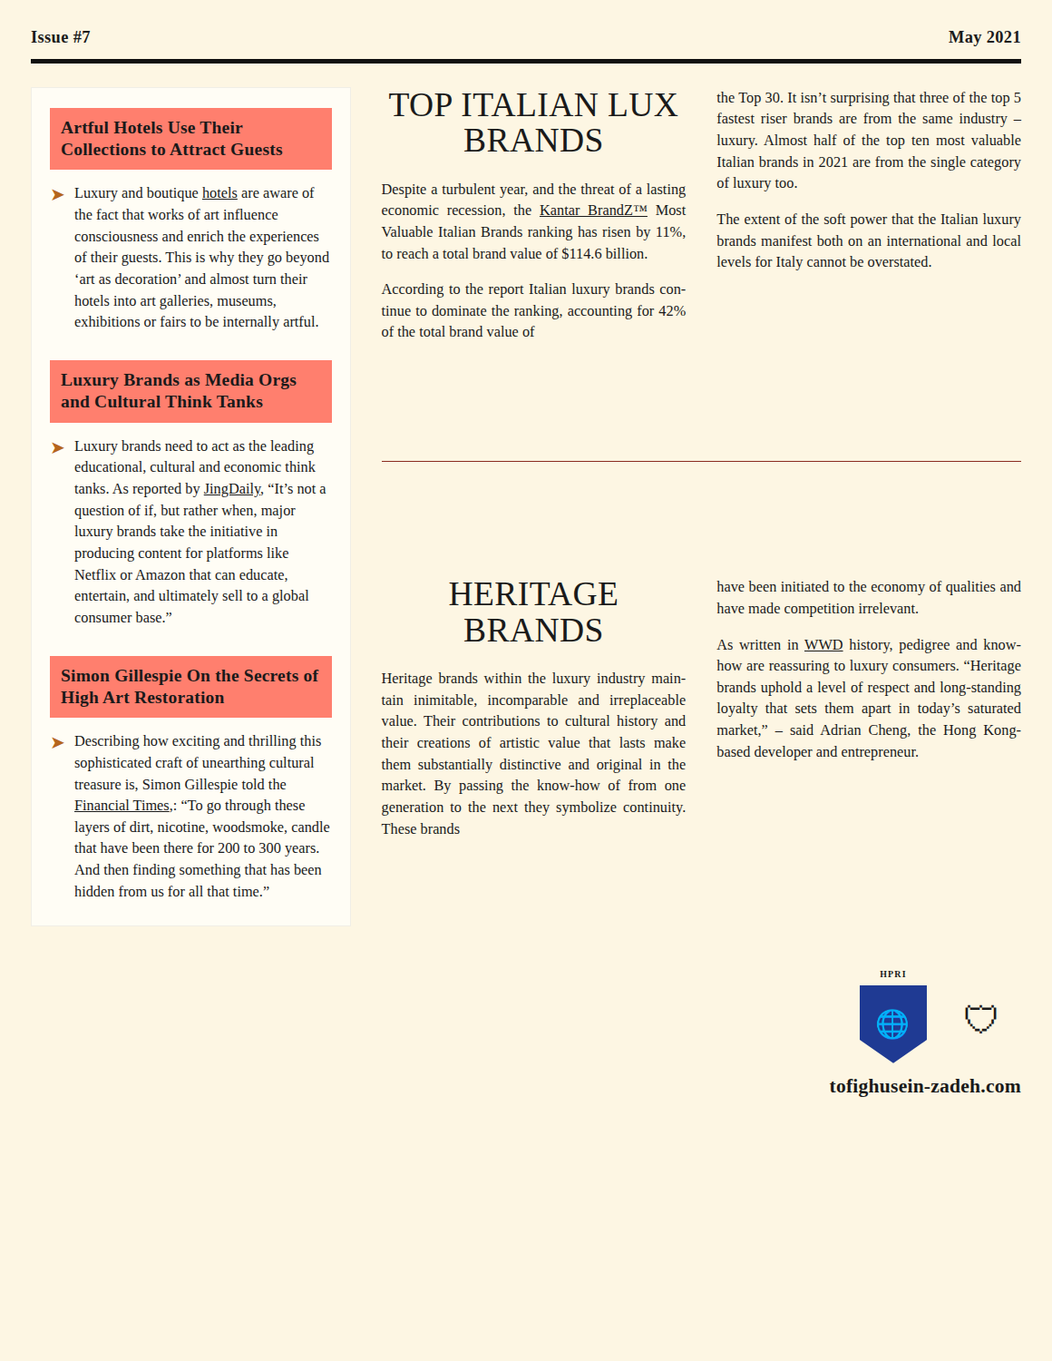Issue #7 May 2021
Artful Hotels Use Their Collections to Attract Guests
➤
Luxury and boutique hotels are aware of the fact that works of art influence consciousness and enrich the experiences of their guests. This is why they go beyond ‘art as decoration’ and almost turn their hotels into art galleries, museums, exhibitions or fairs to be internally artful.
Luxury Brands as Media Orgs and Cultural Think Tanks
➤
Luxury brands need to act as the leading educational, cultural and economic think tanks. As reported by JingDaily, “It’s not a question of if, but rather when, major luxury brands take the initiative in producing content for platforms like Netflix or Amazon that can educate, entertain, and ultimately sell to a global consumer base.”
Simon Gillespie On the Secrets of High Art Restoration
➤
Describing how exciting and thrilling this sophisticated craft of unearthing cultural treasure is, Simon Gillespie told the Financial Times,: “To go through these layers of dirt, nicotine, woodsmoke, candle that have been there for 200 to 300 years. And then finding something that has been hidden from us for all that time.”
TOP ITALIAN LUX BRANDS
Despite a turbulent year, and the threat of a lasting economic recession, the Kantar BrandZ™ Most Valuable Italian Brands ranking has risen by 11%, to reach a total brand value of $114.6 billion.
According to the report Italian luxury brands continue to dominate the ranking, accounting for 42% of the total brand value of
the Top 30. It isn’t surprising that three of the top 5 fastest riser brands are from the same industry – luxury. Almost half of the top ten most valuable Italian brands in 2021 are from the single category of luxury too.
The extent of the soft power that the Italian luxury brands manifest both on an international and local levels for Italy cannot be overstated.
HERITAGE BRANDS
Heritage brands within the luxury industry maintain inimitable, incomparable and irreplaceable value. Their contributions to cultural history and their creations of artistic value that lasts make them substantially distinctive and original in the market. By passing the know-how of from one generation to the next they symbolize continuity. These brands
have been initiated to the economy of qualities and have made competition irrelevant.
As written in WWD history, pedigree and know-how are reassuring to luxury consumers. “Heritage brands uphold a level of respect and long-standing loyalty that sets them apart in today’s saturated market,” – said Adrian Cheng, the Hong Kong-based developer and entrepreneur.
HPRI
🌐
🛡
tofighusein-zadeh.com